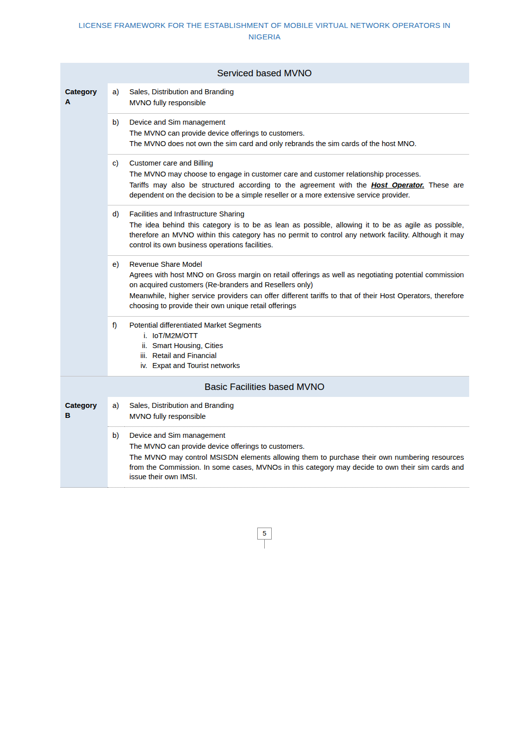LICENSE FRAMEWORK FOR THE ESTABLISHMENT OF MOBILE VIRTUAL NETWORK OPERATORS IN
NIGERIA
| Serviced based MVNO |
| Category A | a) | Sales, Distribution and Branding MVNO fully responsible |
| b) | Device and Sim management The MVNO can provide device offerings to customers. The MVNO does not own the sim card and only rebrands the sim cards of the host MNO. |
| c) | Customer care and Billing The MVNO may choose to engage in customer care and customer relationship processes. Tariffs may also be structured according to the agreement with the Host Operator. These are dependent on the decision to be a simple reseller or a more extensive service provider. |
| d) | Facilities and Infrastructure Sharing The idea behind this category is to be as lean as possible, allowing it to be as agile as possible, therefore an MVNO within this category has no permit to control any network facility. Although it may control its own business operations facilities. |
| e) | Revenue Share Model Agrees with host MNO on Gross margin on retail offerings as well as negotiating potential commission on acquired customers (Re-branders and Resellers only) Meanwhile, higher service providers can offer different tariffs to that of their Host Operators, therefore choosing to provide their own unique retail offerings |
| f) | Potential differentiated Market Segments IoT/M2M/OTT Smart Housing, Cities Retail and Financial Expat and Tourist networks |
| Basic Facilities based MVNO |
| Category B | a) | Sales, Distribution and Branding MVNO fully responsible |
| b) | Device and Sim management The MVNO can provide device offerings to customers. The MVNO may control MSISDN elements allowing them to purchase their own numbering resources from the Commission. In some cases, MVNOs in this category may decide to own their sim cards and issue their own IMSI. |
5